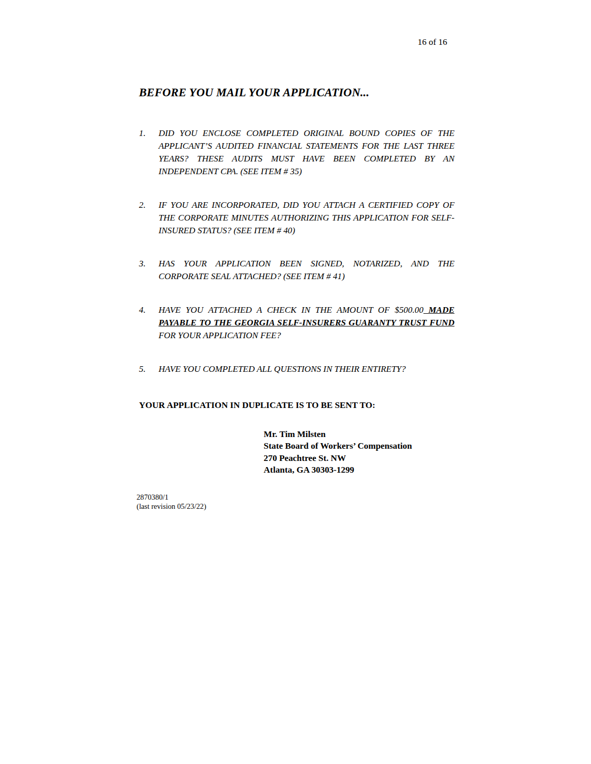16 of 16
BEFORE YOU MAIL YOUR APPLICATION...
DID YOU ENCLOSE COMPLETED ORIGINAL BOUND COPIES OF THE APPLICANT’S AUDITED FINANCIAL STATEMENTS FOR THE LAST THREE YEARS? THESE AUDITS MUST HAVE BEEN COMPLETED BY AN INDEPENDENT CPA. (SEE ITEM # 35)
IF YOU ARE INCORPORATED, DID YOU ATTACH A CERTIFIED COPY OF THE CORPORATE MINUTES AUTHORIZING THIS APPLICATION FOR SELF-INSURED STATUS? (SEE ITEM # 40)
HAS YOUR APPLICATION BEEN SIGNED, NOTARIZED, AND THE CORPORATE SEAL ATTACHED? (SEE ITEM # 41)
HAVE YOU ATTACHED A CHECK IN THE AMOUNT OF $500.00 MADE PAYABLE TO THE GEORGIA SELF-INSURERS GUARANTY TRUST FUND FOR YOUR APPLICATION FEE?
HAVE YOU COMPLETED ALL QUESTIONS IN THEIR ENTIRETY?
YOUR APPLICATION IN DUPLICATE IS TO BE SENT TO:
Mr. Tim Milsten
State Board of Workers’ Compensation
270 Peachtree St. NW
Atlanta, GA 30303-1299
2870380/1
(last revision 05/23/22)